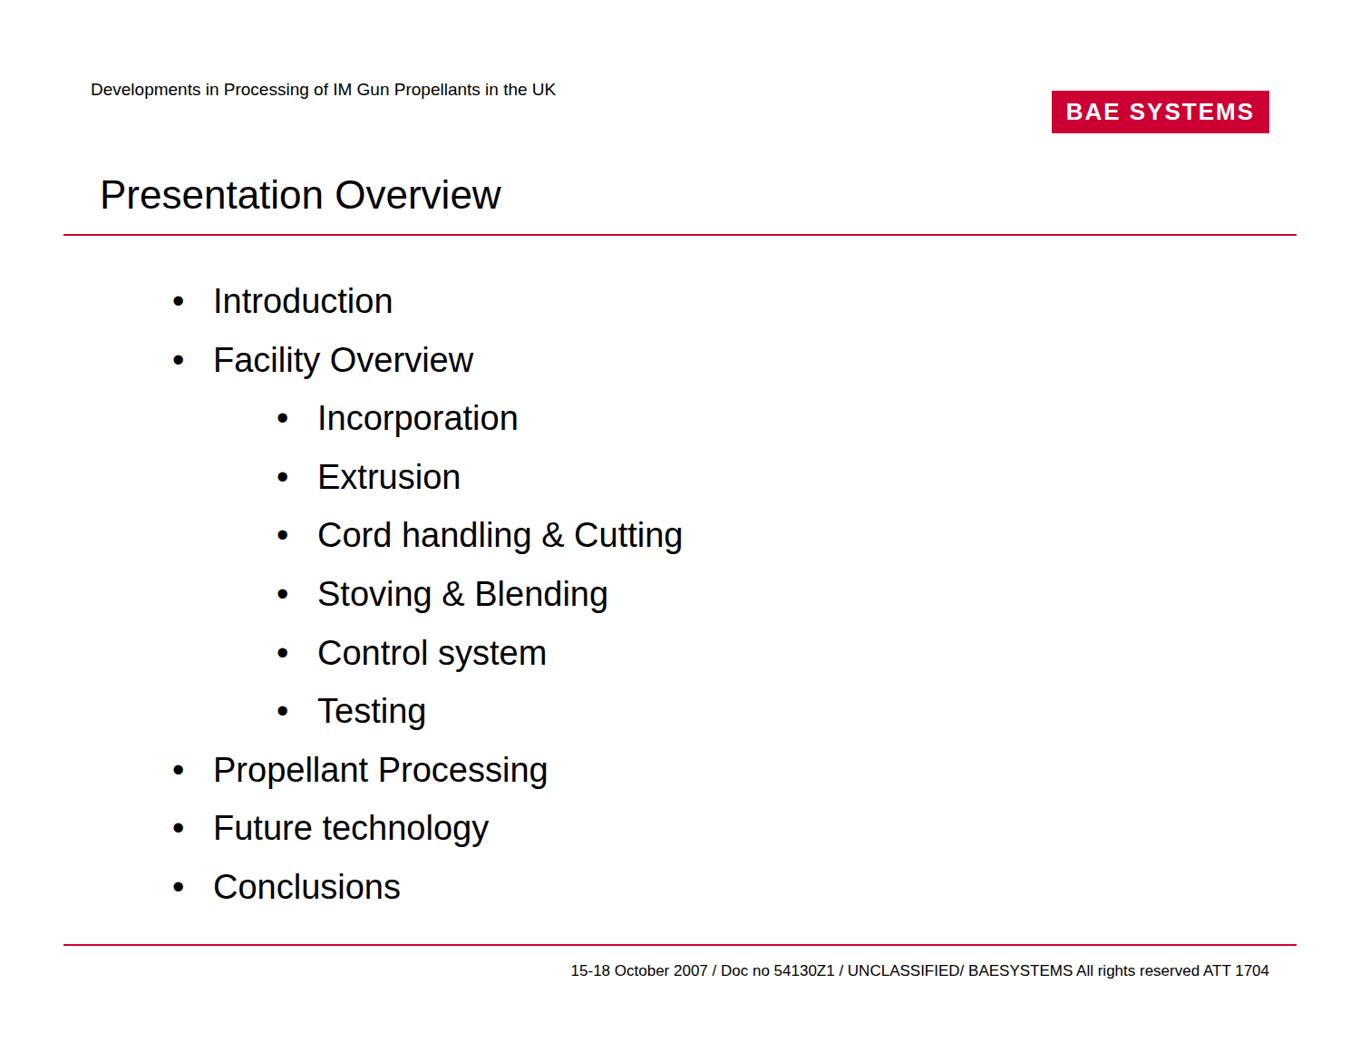Developments in Processing of IM Gun Propellants in the UK
BAE SYSTEMS
Presentation Overview
Introduction
Facility Overview
Incorporation
Extrusion
Cord handling & Cutting
Stoving & Blending
Control system
Testing
Propellant Processing
Future technology
Conclusions
15-18 October 2007 / Doc no 54130Z1 / UNCLASSIFIED/ BAESYSTEMS All rights reserved ATT 1704